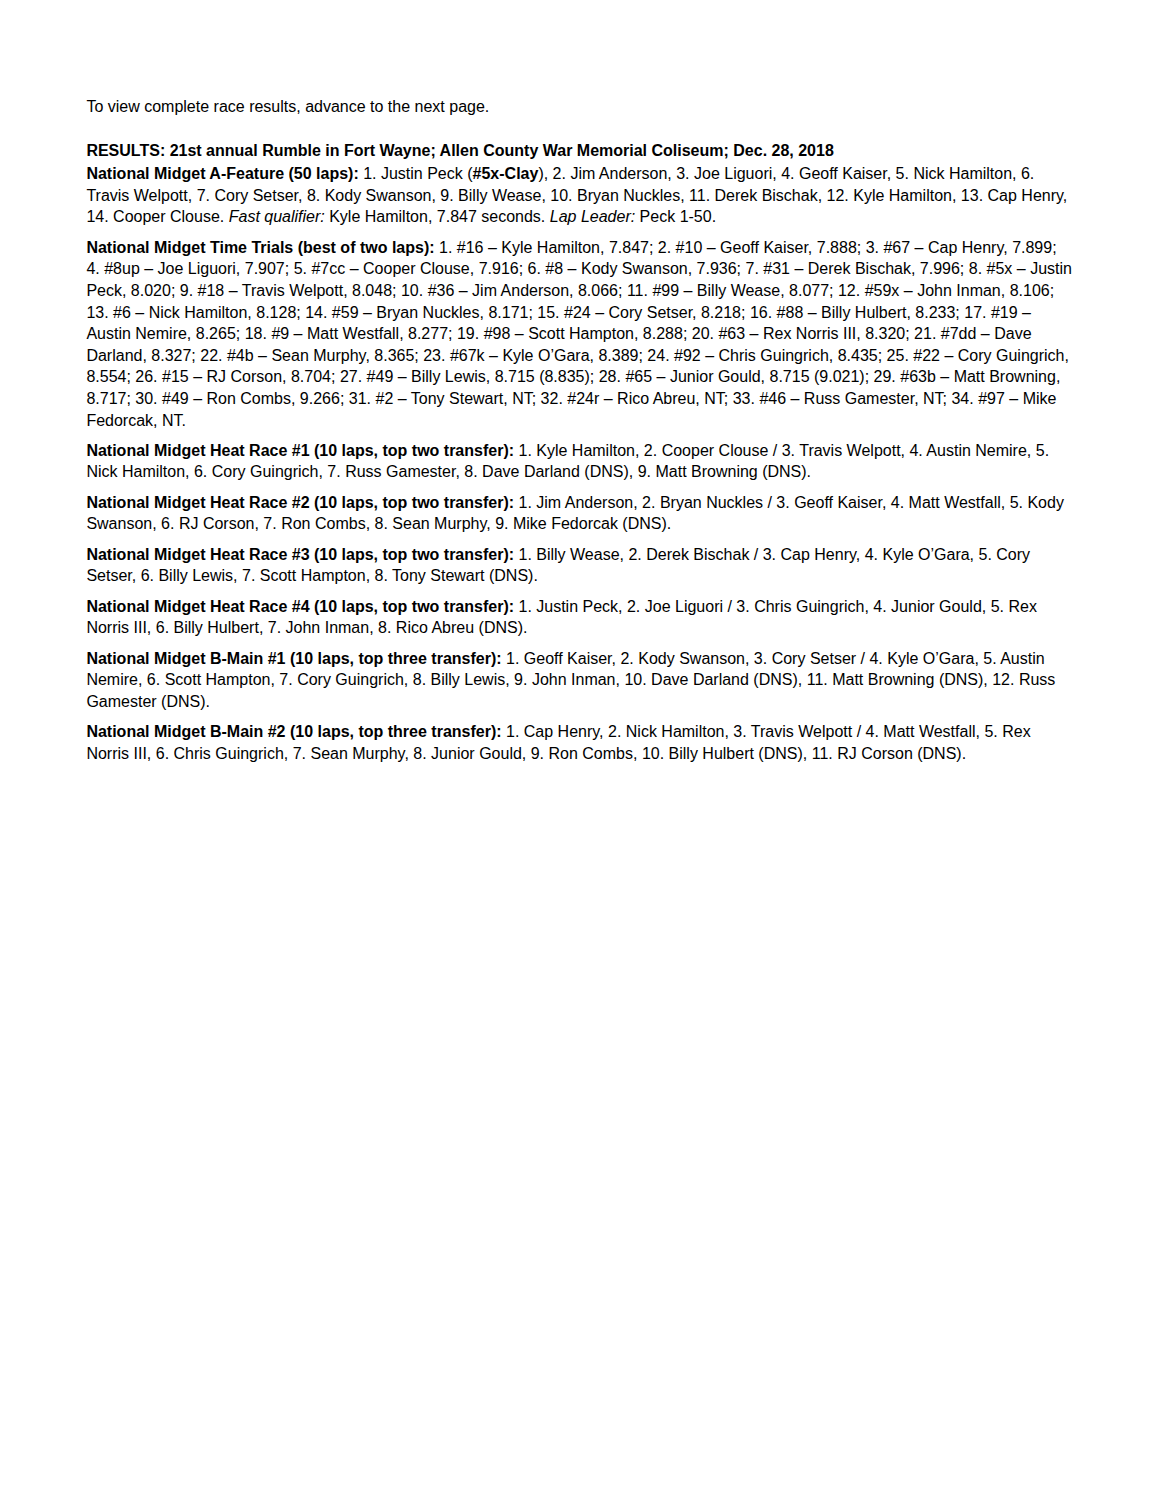To view complete race results, advance to the next page.
RESULTS: 21st annual Rumble in Fort Wayne; Allen County War Memorial Coliseum; Dec. 28, 2018
National Midget A-Feature (50 laps): 1. Justin Peck (#5x-Clay), 2. Jim Anderson, 3. Joe Liguori, 4. Geoff Kaiser, 5. Nick Hamilton, 6. Travis Welpott, 7. Cory Setser, 8. Kody Swanson, 9. Billy Wease, 10. Bryan Nuckles, 11. Derek Bischak, 12. Kyle Hamilton, 13. Cap Henry, 14. Cooper Clouse. Fast qualifier: Kyle Hamilton, 7.847 seconds. Lap Leader: Peck 1-50.
National Midget Time Trials (best of two laps): 1. #16 – Kyle Hamilton, 7.847; 2. #10 – Geoff Kaiser, 7.888; 3. #67 – Cap Henry, 7.899; 4. #8up – Joe Liguori, 7.907; 5. #7cc – Cooper Clouse, 7.916; 6. #8 – Kody Swanson, 7.936; 7. #31 – Derek Bischak, 7.996; 8. #5x – Justin Peck, 8.020; 9. #18 – Travis Welpott, 8.048; 10. #36 – Jim Anderson, 8.066; 11. #99 – Billy Wease, 8.077; 12. #59x – John Inman, 8.106; 13. #6 – Nick Hamilton, 8.128; 14. #59 – Bryan Nuckles, 8.171; 15. #24 – Cory Setser, 8.218; 16. #88 – Billy Hulbert, 8.233; 17. #19 – Austin Nemire, 8.265; 18. #9 – Matt Westfall, 8.277; 19. #98 – Scott Hampton, 8.288; 20. #63 – Rex Norris III, 8.320; 21. #7dd – Dave Darland, 8.327; 22. #4b – Sean Murphy, 8.365; 23. #67k – Kyle O’Gara, 8.389; 24. #92 – Chris Guingrich, 8.435; 25. #22 – Cory Guingrich, 8.554; 26. #15 – RJ Corson, 8.704; 27. #49 – Billy Lewis, 8.715 (8.835); 28. #65 – Junior Gould, 8.715 (9.021); 29. #63b – Matt Browning, 8.717; 30. #49 – Ron Combs, 9.266; 31. #2 – Tony Stewart, NT; 32. #24r – Rico Abreu, NT; 33. #46 – Russ Gamester, NT; 34. #97 – Mike Fedorcak, NT.
National Midget Heat Race #1 (10 laps, top two transfer): 1. Kyle Hamilton, 2. Cooper Clouse / 3. Travis Welpott, 4. Austin Nemire, 5. Nick Hamilton, 6. Cory Guingrich, 7. Russ Gamester, 8. Dave Darland (DNS), 9. Matt Browning (DNS).
National Midget Heat Race #2 (10 laps, top two transfer): 1. Jim Anderson, 2. Bryan Nuckles / 3. Geoff Kaiser, 4. Matt Westfall, 5. Kody Swanson, 6. RJ Corson, 7. Ron Combs, 8. Sean Murphy, 9. Mike Fedorcak (DNS).
National Midget Heat Race #3 (10 laps, top two transfer): 1. Billy Wease, 2. Derek Bischak / 3. Cap Henry, 4. Kyle O’Gara, 5. Cory Setser, 6. Billy Lewis, 7. Scott Hampton, 8. Tony Stewart (DNS).
National Midget Heat Race #4 (10 laps, top two transfer): 1. Justin Peck, 2. Joe Liguori / 3. Chris Guingrich, 4. Junior Gould, 5. Rex Norris III, 6. Billy Hulbert, 7. John Inman, 8. Rico Abreu (DNS).
National Midget B-Main #1 (10 laps, top three transfer): 1. Geoff Kaiser, 2. Kody Swanson, 3. Cory Setser / 4. Kyle O’Gara, 5. Austin Nemire, 6. Scott Hampton, 7. Cory Guingrich, 8. Billy Lewis, 9. John Inman, 10. Dave Darland (DNS), 11. Matt Browning (DNS), 12. Russ Gamester (DNS).
National Midget B-Main #2 (10 laps, top three transfer): 1. Cap Henry, 2. Nick Hamilton, 3. Travis Welpott / 4. Matt Westfall, 5. Rex Norris III, 6. Chris Guingrich, 7. Sean Murphy, 8. Junior Gould, 9. Ron Combs, 10. Billy Hulbert (DNS), 11. RJ Corson (DNS).